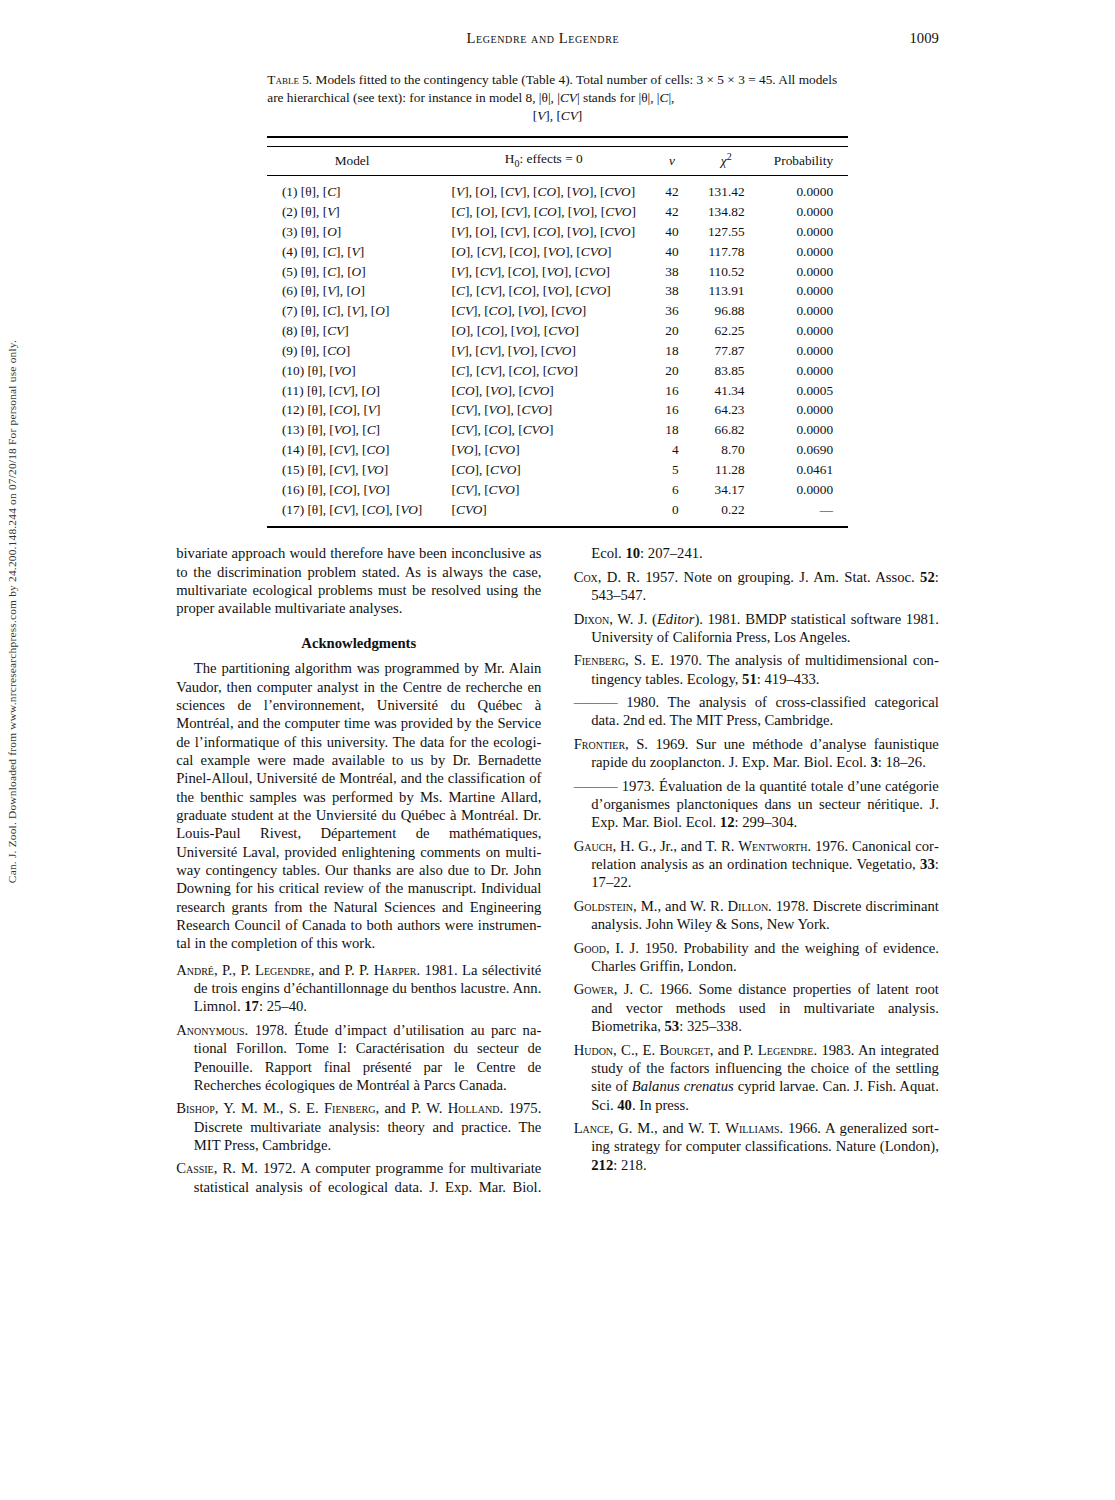Legendre and Legendre 1009
Table 5. Models fitted to the contingency table (Table 4). Total number of cells: 3 × 5 × 3 = 45. All models are hierarchical (see text): for instance in model 8, |θ|, | CV | stands for |θ|, | C |, [ V ], [ CV ]
| Model | H 0 : effects = 0 | ν | χ 2 | Probability |
| --- | --- | --- | --- | --- |
| (1) [θ], [ C ] | [ V ], [ O ], [ CV ], [ CO ], [ VO ], [ CVO ] | 42 | 131.42 | 0.0000 |
| (2) [θ], [ V ] | [ C ], [ O ], [ CV ], [ CO ], [ VO ], [ CVO ] | 42 | 134.82 | 0.0000 |
| (3) [θ], [ O ] | [ V ], [ O ], [ CV ], [ CO ], [ VO ], [ CVO ] | 40 | 127.55 | 0.0000 |
| (4) [θ], [ C ], [ V ] | [ O ], [ CV ], [ CO ], [ VO ], [ CVO ] | 40 | 117.78 | 0.0000 |
| (5) [θ], [ C ], [ O ] | [ V ], [ CV ], [ CO ], [ VO ], [ CVO ] | 38 | 110.52 | 0.0000 |
| (6) [θ], [ V ], [ O ] | [ C ], [ CV ], [ CO ], [ VO ], [ CVO ] | 38 | 113.91 | 0.0000 |
| (7) [θ], [ C ], [ V ], [ O ] | [ CV ], [ CO ], [ VO ], [ CVO ] | 36 | 96.88 | 0.0000 |
| (8) [θ], [ CV ] | [ O ], [ CO ], [ VO ], [ CVO ] | 20 | 62.25 | 0.0000 |
| (9) [θ], [ CO ] | [ V ], [ CV ], [ VO ], [ CVO ] | 18 | 77.87 | 0.0000 |
| (10) [θ], [ VO ] | [ C ], [ CV ], [ CO ], [ CVO ] | 20 | 83.85 | 0.0000 |
| (11) [θ], [ CV ], [ O ] | [ CO ], [ VO ], [ CVO ] | 16 | 41.34 | 0.0005 |
| (12) [θ], [ CO ], [ V ] | [ CV ], [ VO ], [ CVO ] | 16 | 64.23 | 0.0000 |
| (13) [θ], [ VO ], [ C ] | [ CV ], [ CO ], [ CVO ] | 18 | 66.82 | 0.0000 |
| (14) [θ], [ CV ], [ CO ] | [ VO ], [ CVO ] | 4 | 8.70 | 0.0690 |
| (15) [θ], [ CV ], [ VO ] | [ CO ], [ CVO ] | 5 | 11.28 | 0.0461 |
| (16) [θ], [ CO ], [ VO ] | [ CV ], [ CVO ] | 6 | 34.17 | 0.0000 |
| (17) [θ], [ CV ], [ CO ], [ VO ] | [ CVO ] | 0 | 0.22 | — |
Can. J. Zool. Downloaded from www.nrcresearchpress.com by 24.200.148.244 on 07/20/18 For personal use only.
bivariate approach would therefore have been inconclusive as to the discrimination problem stated. As is always the case, multivariate ecological problems must be resolved using the proper available multivariate analyses.
Acknowledgments
The partitioning algorithm was programmed by Mr. Alain Vaudor, then computer analyst in the Centre de recherche en sciences de l’environnement, Université du Québec à Montréal, and the computer time was provided by the Service de l’informatique of this university. The data for the ecological example were made available to us by Dr. Bernadette Pinel-Alloul, Université de Montréal, and the classification of the benthic samples was performed by Ms. Martine Allard, graduate student at the Unviersité du Québec à Montréal. Dr. Louis-Paul Rivest, Département de mathématiques, Université Laval, provided enlightening comments on multiway contingency tables. Our thanks are also due to Dr. John Downing for his critical review of the manuscript. Individual research grants from the Natural Sciences and Engineering Research Council of Canada to both authors were instrumental in the completion of this work.
André, P., P. Legendre, and P. P. Harper. 1981. La sélectivité de trois engins d’échantillonnage du benthos lacustre. Ann. Limnol. 17: 25–40.
Anonymous. 1978. Étude d’impact d’utilisation au parc national Forillon. Tome I: Caractérisation du secteur de Penouille. Rapport final présenté par le Centre de Recherches écologiques de Montréal à Parcs Canada.
Bishop, Y. M. M., S. E. Fienberg, and P. W. Holland. 1975. Discrete multivariate analysis: theory and practice. The MIT Press, Cambridge.
Cassie, R. M. 1972. A computer programme for multivariate statistical analysis of ecological data. J. Exp. Mar. Biol. Ecol. 10: 207–241.
Cox, D. R. 1957. Note on grouping. J. Am. Stat. Assoc. 52: 543–547.
Dixon, W. J. (Editor). 1981. BMDP statistical software 1981. University of California Press, Los Angeles.
Fienberg, S. E. 1970. The analysis of multidimensional contingency tables. Ecology, 51: 419–433.
——— 1980. The analysis of cross-classified categorical data. 2nd ed. The MIT Press, Cambridge.
Frontier, S. 1969. Sur une méthode d’analyse faunistique rapide du zooplancton. J. Exp. Mar. Biol. Ecol. 3: 18–26.
——— 1973. Évaluation de la quantité totale d’une catégorie d’organismes planctoniques dans un secteur néritique. J. Exp. Mar. Biol. Ecol. 12: 299–304.
Gauch, H. G., Jr., and T. R. Wentworth. 1976. Canonical correlation analysis as an ordination technique. Vegetatio, 33: 17–22.
Goldstein, M., and W. R. Dillon. 1978. Discrete discriminant analysis. John Wiley & Sons, New York.
Good, I. J. 1950. Probability and the weighing of evidence. Charles Griffin, London.
Gower, J. C. 1966. Some distance properties of latent root and vector methods used in multivariate analysis. Biometrika, 53: 325–338.
Hudon, C., E. Bourget, and P. Legendre. 1983. An integrated study of the factors influencing the choice of the settling site of Balanus crenatus cyprid larvae. Can. J. Fish. Aquat. Sci. 40. In press.
Lance, G. M., and W. T. Williams. 1966. A generalized sorting strategy for computer classifications. Nature (London), 212: 218.